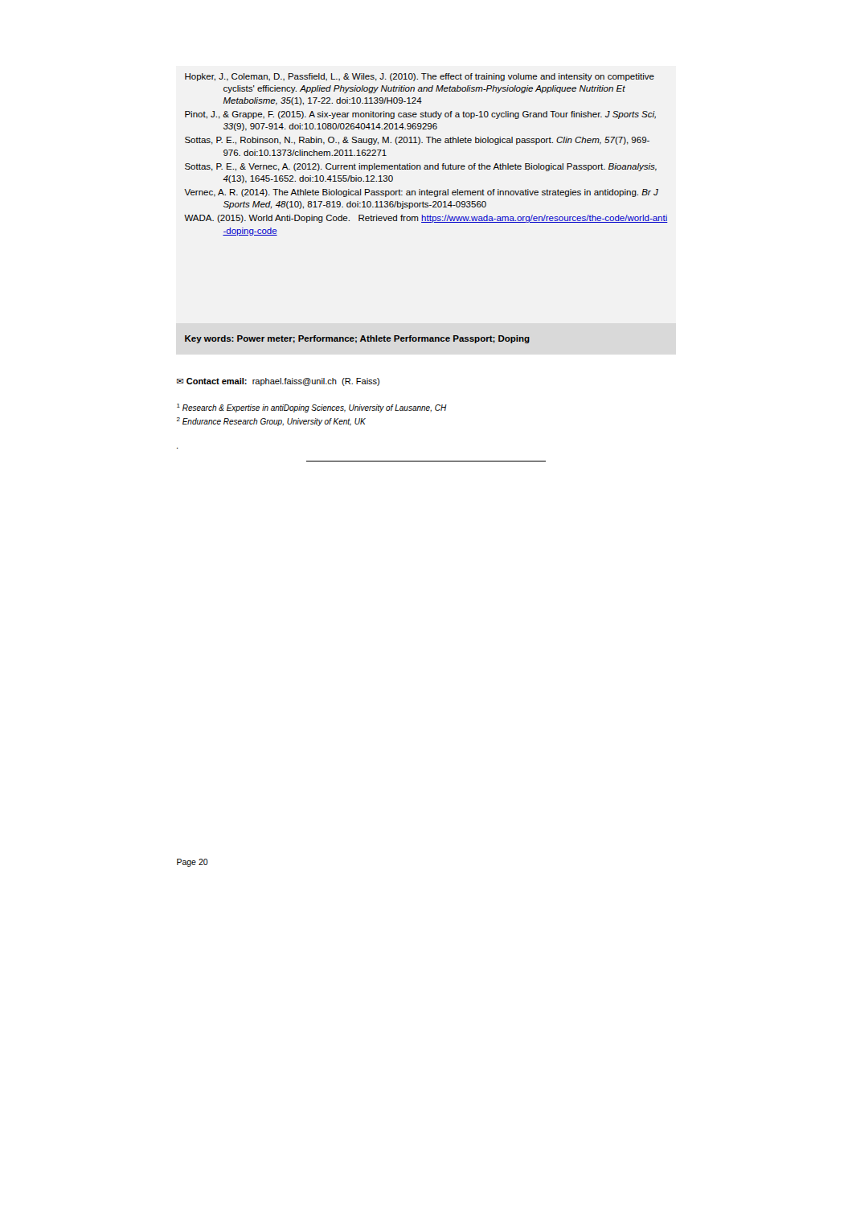Hopker, J., Coleman, D., Passfield, L., & Wiles, J. (2010). The effect of training volume and intensity on competitive cyclists' efficiency. Applied Physiology Nutrition and Metabolism-Physiologie Appliquee Nutrition Et Metabolisme, 35(1), 17-22. doi:10.1139/H09-124
Pinot, J., & Grappe, F. (2015). A six-year monitoring case study of a top-10 cycling Grand Tour finisher. J Sports Sci, 33(9), 907-914. doi:10.1080/02640414.2014.969296
Sottas, P. E., Robinson, N., Rabin, O., & Saugy, M. (2011). The athlete biological passport. Clin Chem, 57(7), 969-976. doi:10.1373/clinchem.2011.162271
Sottas, P. E., & Vernec, A. (2012). Current implementation and future of the Athlete Biological Passport. Bioanalysis, 4(13), 1645-1652. doi:10.4155/bio.12.130
Vernec, A. R. (2014). The Athlete Biological Passport: an integral element of innovative strategies in antidoping. Br J Sports Med, 48(10), 817-819. doi:10.1136/bjsports-2014-093560
WADA. (2015). World Anti-Doping Code. Retrieved from https://www.wada-ama.org/en/resources/the-code/world-anti-doping-code
Key words: Power meter; Performance; Athlete Performance Passport; Doping
✉ Contact email: raphael.faiss@unil.ch (R. Faiss)
1 Research & Expertise in antiDoping Sciences, University of Lausanne, CH
2 Endurance Research Group, University of Kent, UK
.
Page 20